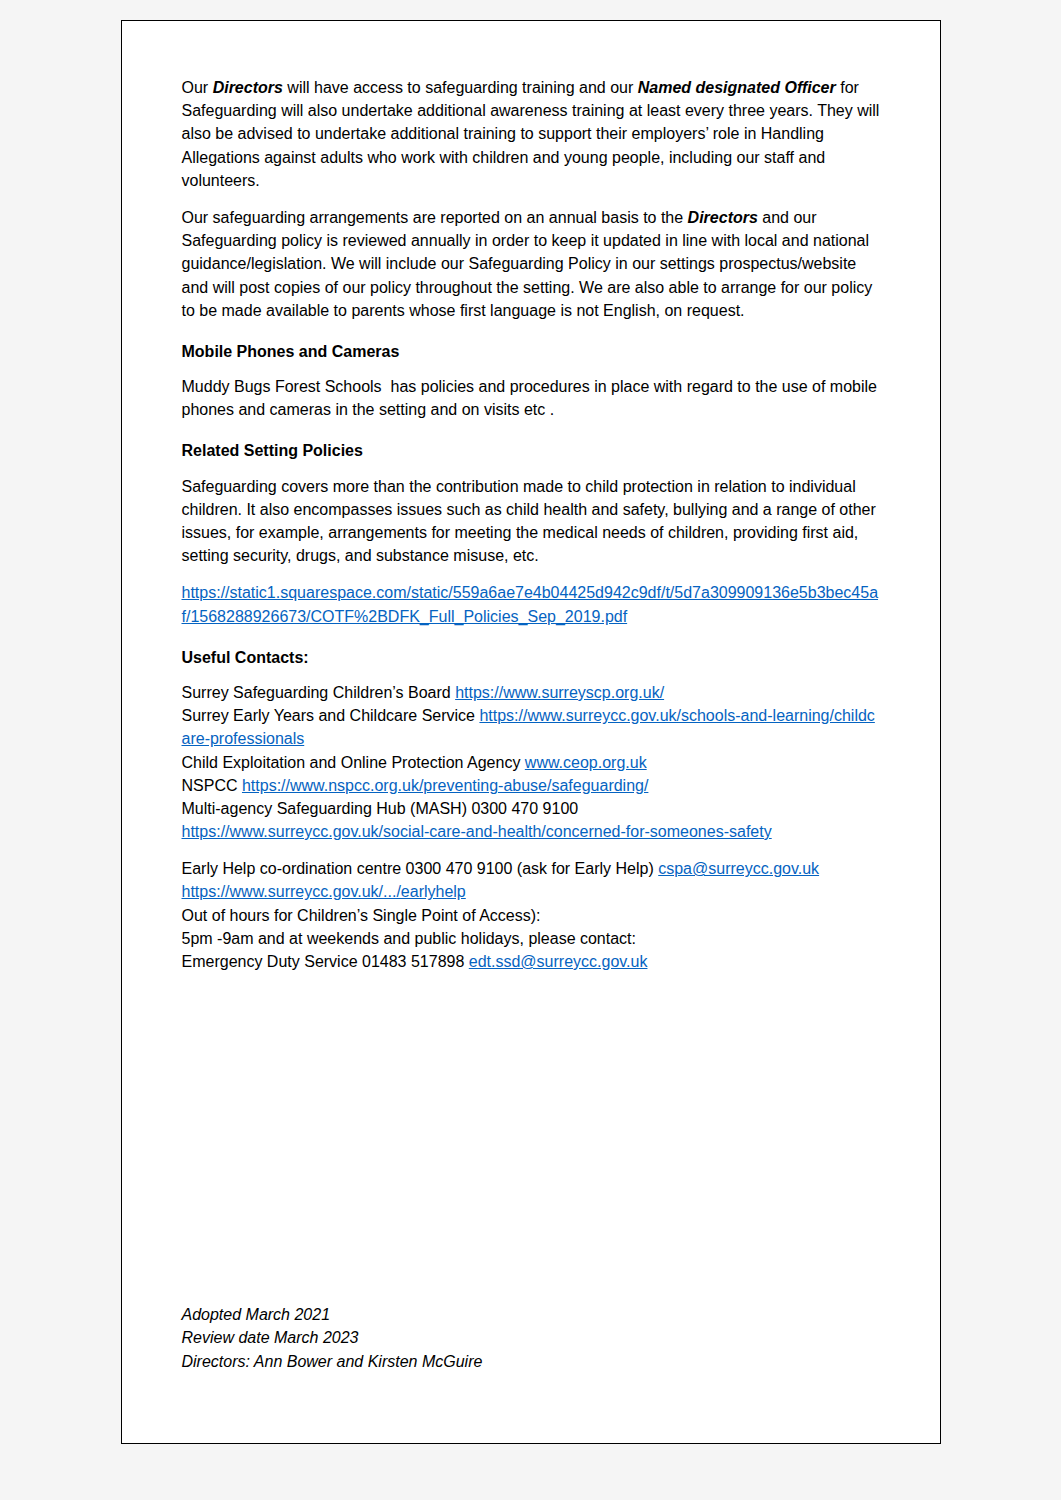Our Directors will have access to safeguarding training and our Named designated Officer for Safeguarding will also undertake additional awareness training at least every three years. They will also be advised to undertake additional training to support their employers’ role in Handling Allegations against adults who work with children and young people, including our staff and volunteers.
Our safeguarding arrangements are reported on an annual basis to the Directors and our Safeguarding policy is reviewed annually in order to keep it updated in line with local and national guidance/legislation. We will include our Safeguarding Policy in our settings prospectus/website and will post copies of our policy throughout the setting. We are also able to arrange for our policy to be made available to parents whose first language is not English, on request.
Mobile Phones and Cameras
Muddy Bugs Forest Schools has policies and procedures in place with regard to the use of mobile phones and cameras in the setting and on visits etc .
Related Setting Policies
Safeguarding covers more than the contribution made to child protection in relation to individual children. It also encompasses issues such as child health and safety, bullying and a range of other issues, for example, arrangements for meeting the medical needs of children, providing first aid, setting security, drugs, and substance misuse, etc.
https://static1.squarespace.com/static/559a6ae7e4b04425d942c9df/t/5d7a309909136e5b3bec45af/1568288926673/COTF%2BDFK_Full_Policies_Sep_2019.pdf
Useful Contacts:
Surrey Safeguarding Children’s Board https://www.surreyscp.org.uk/
Surrey Early Years and Childcare Service https://www.surreycc.gov.uk/schools-and-learning/childcare-professionals
Child Exploitation and Online Protection Agency www.ceop.org.uk
NSPCC https://www.nspcc.org.uk/preventing-abuse/safeguarding/
Multi-agency Safeguarding Hub (MASH) 0300 470 9100
https://www.surreycc.gov.uk/social-care-and-health/concerned-for-someones-safety
Early Help co-ordination centre 0300 470 9100 (ask for Early Help) cspa@surreycc.gov.uk
https://www.surreycc.gov.uk/.../earlyhelp
Out of hours for Children’s Single Point of Access):
5pm -9am and at weekends and public holidays, please contact:
Emergency Duty Service 01483 517898 edt.ssd@surreycc.gov.uk
Adopted March 2021
Review date March 2023
Directors: Ann Bower and Kirsten McGuire